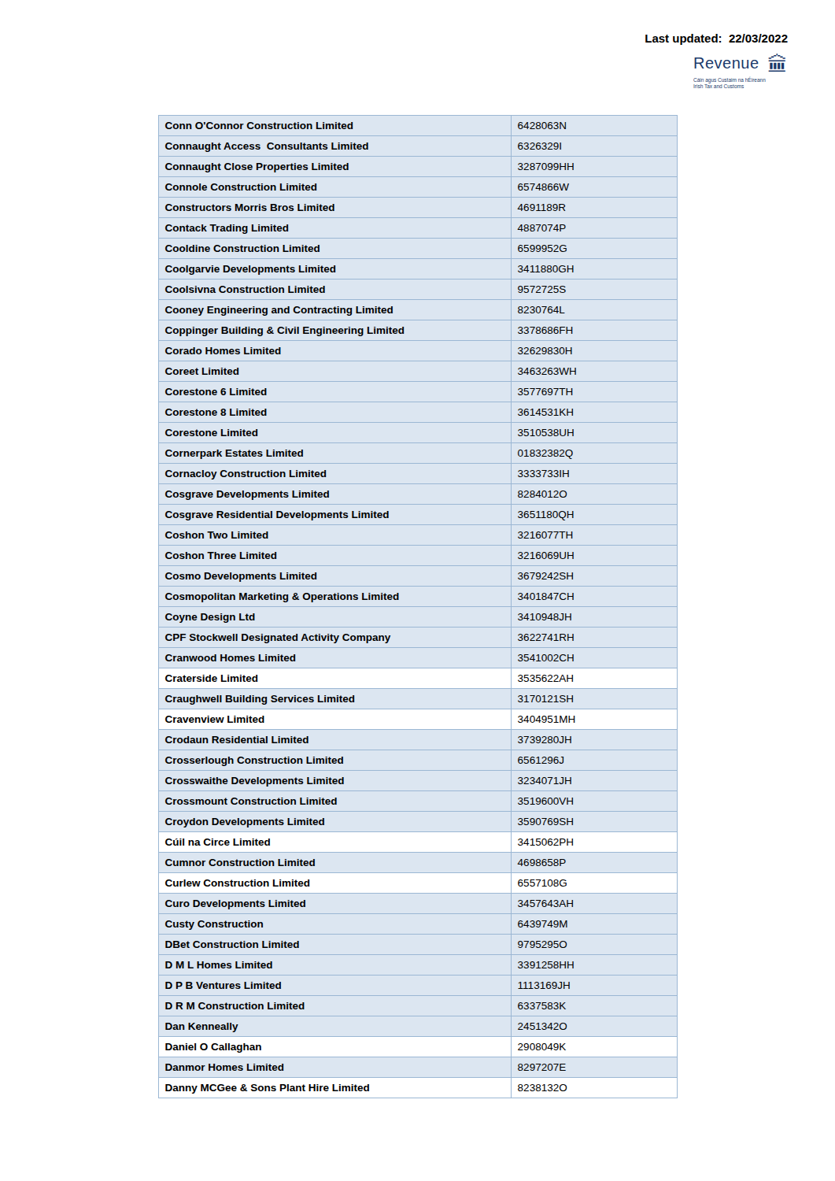Last updated: 22/03/2022
Revenue 🏛
Cáin agus Custaim na hÉireann
Irish Tax and Customs
| Conn O'Connor Construction Limited | 6428063N |
| Connaught Access Consultants Limited | 6326329I |
| Connaught Close Properties Limited | 3287099HH |
| Connole Construction Limited | 6574866W |
| Constructors Morris Bros Limited | 4691189R |
| Contack Trading Limited | 4887074P |
| Cooldine Construction Limited | 6599952G |
| Coolgarvie Developments Limited | 3411880GH |
| Coolsivna Construction Limited | 9572725S |
| Cooney Engineering and Contracting Limited | 8230764L |
| Coppinger Building & Civil Engineering Limited | 3378686FH |
| Corado Homes Limited | 32629830H |
| Coreet Limited | 3463263WH |
| Corestone 6 Limited | 3577697TH |
| Corestone 8 Limited | 3614531KH |
| Corestone Limited | 3510538UH |
| Cornerpark Estates Limited | 01832382Q |
| Cornacloy Construction Limited | 3333733IH |
| Cosgrave Developments Limited | 8284012O |
| Cosgrave Residential Developments Limited | 3651180QH |
| Coshon Two Limited | 3216077TH |
| Coshon Three Limited | 3216069UH |
| Cosmo Developments Limited | 3679242SH |
| Cosmopolitan Marketing & Operations Limited | 3401847CH |
| Coyne Design Ltd | 3410948JH |
| CPF Stockwell Designated Activity Company | 3622741RH |
| Cranwood Homes Limited | 3541002CH |
| Craterside Limited | 3535622AH |
| Craughwell Building Services Limited | 3170121SH |
| Cravenview Limited | 3404951MH |
| Crodaun Residential Limited | 3739280JH |
| Crosserlough Construction Limited | 6561296J |
| Crosswaithe Developments Limited | 3234071JH |
| Crossmount Construction Limited | 3519600VH |
| Croydon Developments Limited | 3590769SH |
| Cúil na Circe Limited | 3415062PH |
| Cumnor Construction Limited | 4698658P |
| Curlew Construction Limited | 6557108G |
| Curo Developments Limited | 3457643AH |
| Custy Construction | 6439749M |
| DBet Construction Limited | 9795295O |
| D M L Homes Limited | 3391258HH |
| D P B Ventures Limited | 1113169JH |
| D R M Construction Limited | 6337583K |
| Dan Kenneally | 2451342O |
| Daniel O Callaghan | 2908049K |
| Danmor Homes Limited | 8297207E |
| Danny MCGee & Sons Plant Hire Limited | 8238132O |